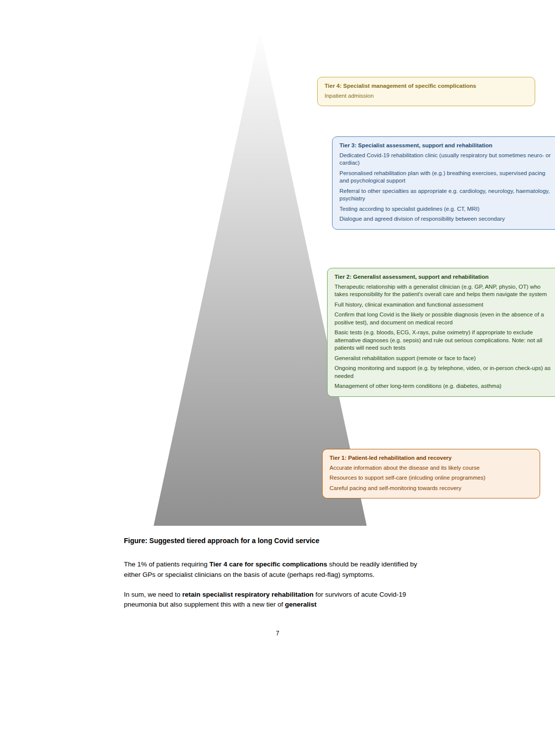Tier 4: Specialist management of specific complications
Inpatient admission
Tier 3: Specialist assessment, support and rehabilitation
Dedicated Covid-19 rehabilitation clinic (usually respiratory but sometimes neuro- or cardiac)
Personalised rehabilitation plan with (e.g.) breathing exercises, supervised pacing and psychological support
Referral to other specialties as appropriate e.g. cardiology, neurology, haematology, psychiatry
Testing according to specialist guidelines (e.g. CT, MRI)
Dialogue and agreed division of responsibility between secondary
Tier 2: Generalist assessment, support and rehabilitation
Therapeutic relationship with a generalist clinician (e.g. GP, ANP, physio, OT) who takes responsibility for the patient's overall care and helps them navigate the system
Full history, clinical examination and functional assessment
Confirm that long Covid is the likely or possible diagnosis (even in the absence of a positive test), and document on medical record
Basic tests (e.g. bloods, ECG, X-rays, pulse oximetry) if appropriate to exclude alternative diagnoses (e.g. sepsis) and rule out serious complications. Note: not all patients will need such tests
Generalist rehabilitation support (remote or face to face)
Ongoing monitoring and support (e.g. by telephone, video, or in-person check-ups) as needed
Management of other long-term conditions (e.g. diabetes, asthma)
Tier 1: Patient-led rehabilitation and recovery
Accurate information about the disease and its likely course
Resources to support self-care (inlcuding online programmes)
Careful pacing and self-monitoring towards recovery
Figure: Suggested tiered approach for a long Covid service
The 1% of patients requiring Tier 4 care for specific complications should be readily identified by either GPs or specialist clinicians on the basis of acute (perhaps red-flag) symptoms.
In sum, we need to retain specialist respiratory rehabilitation for survivors of acute Covid-19 pneumonia but also supplement this with a new tier of generalist
7